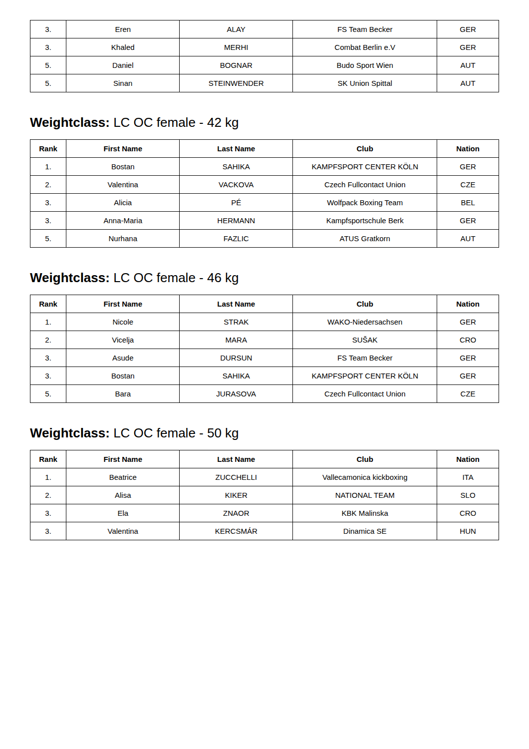| 3. | Eren | ALAY | FS Team Becker | GER |
| 3. | Khaled | MERHI | Combat Berlin e.V | GER |
| 5. | Daniel | BOGNAR | Budo Sport Wien | AUT |
| 5. | Sinan | STEINWENDER | SK Union Spittal | AUT |
Weightclass: LC OC female - 42 kg
| Rank | First Name | Last Name | Club | Nation |
| --- | --- | --- | --- | --- |
| 1. | Bostan | SAHIKA | KAMPFSPORT CENTER KÖLN | GER |
| 2. | Valentina | VACKOVA | Czech Fullcontact Union | CZE |
| 3. | Alicia | PÉ | Wolfpack Boxing Team | BEL |
| 3. | Anna-Maria | HERMANN | Kampfsportschule Berk | GER |
| 5. | Nurhana | FAZLIC | ATUS Gratkorn | AUT |
Weightclass: LC OC female - 46 kg
| Rank | First Name | Last Name | Club | Nation |
| --- | --- | --- | --- | --- |
| 1. | Nicole | STRAK | WAKO-Niedersachsen | GER |
| 2. | Vicelja | MARA | SUŠAK | CRO |
| 3. | Asude | DURSUN | FS Team Becker | GER |
| 3. | Bostan | SAHIKA | KAMPFSPORT CENTER KÖLN | GER |
| 5. | Bara | JURASOVA | Czech Fullcontact Union | CZE |
Weightclass: LC OC female - 50 kg
| Rank | First Name | Last Name | Club | Nation |
| --- | --- | --- | --- | --- |
| 1. | Beatrice | ZUCCHELLI | Vallecamonica kickboxing | ITA |
| 2. | Alisa | KIKER | NATIONAL TEAM | SLO |
| 3. | Ela | ZNAOR | KBK Malinska | CRO |
| 3. | Valentina | KERCSMÁR | Dinamica SE | HUN |